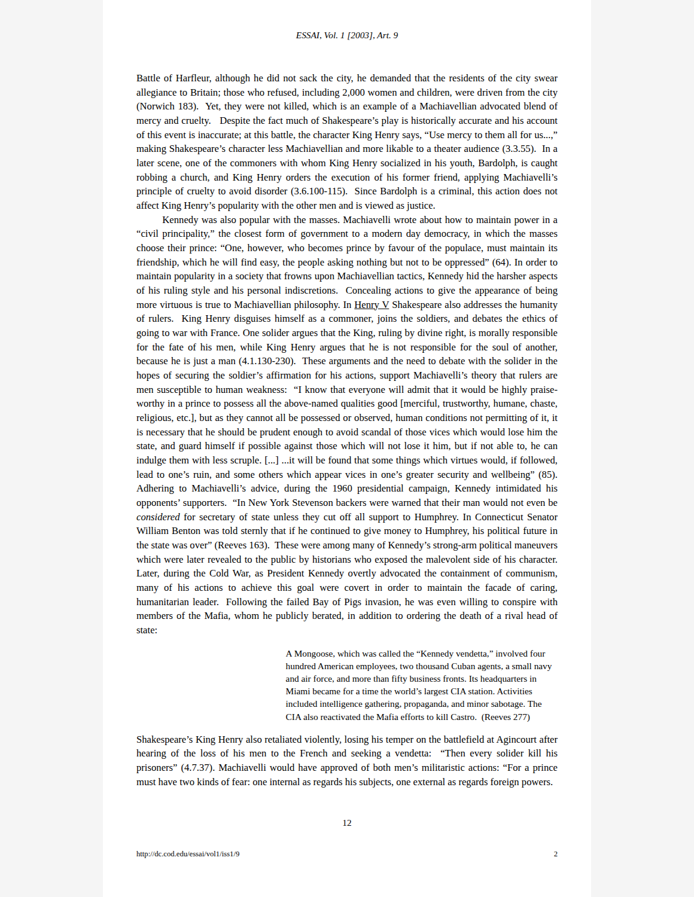ESSAI, Vol. 1 [2003], Art. 9
Battle of Harfleur, although he did not sack the city, he demanded that the residents of the city swear allegiance to Britain; those who refused, including 2,000 women and children, were driven from the city (Norwich 183). Yet, they were not killed, which is an example of a Machiavellian advocated blend of mercy and cruelty. Despite the fact much of Shakespeare’s play is historically accurate and his account of this event is inaccurate; at this battle, the character King Henry says, “Use mercy to them all for us...,” making Shakespeare’s character less Machiavellian and more likable to a theater audience (3.3.55). In a later scene, one of the commoners with whom King Henry socialized in his youth, Bardolph, is caught robbing a church, and King Henry orders the execution of his former friend, applying Machiavelli’s principle of cruelty to avoid disorder (3.6.100-115). Since Bardolph is a criminal, this action does not affect King Henry’s popularity with the other men and is viewed as justice.
Kennedy was also popular with the masses. Machiavelli wrote about how to maintain power in a “civil principality,” the closest form of government to a modern day democracy, in which the masses choose their prince: “One, however, who becomes prince by favour of the populace, must maintain its friendship, which he will find easy, the people asking nothing but not to be oppressed” (64). In order to maintain popularity in a society that frowns upon Machiavellian tactics, Kennedy hid the harsher aspects of his ruling style and his personal indiscretions. Concealing actions to give the appearance of being more virtuous is true to Machiavellian philosophy. In Henry V Shakespeare also addresses the humanity of rulers. King Henry disguises himself as a commoner, joins the soldiers, and debates the ethics of going to war with France. One solider argues that the King, ruling by divine right, is morally responsible for the fate of his men, while King Henry argues that he is not responsible for the soul of another, because he is just a man (4.1.130-230). These arguments and the need to debate with the solider in the hopes of securing the soldier’s affirmation for his actions, support Machiavelli’s theory that rulers are men susceptible to human weakness: “I know that everyone will admit that it would be highly praise-worthy in a prince to possess all the above-named qualities good [merciful, trustworthy, humane, chaste, religious, etc.], but as they cannot all be possessed or observed, human conditions not permitting of it, it is necessary that he should be prudent enough to avoid scandal of those vices which would lose him the state, and guard himself if possible against those which will not lose it him, but if not able to, he can indulge them with less scruple. [...] ...it will be found that some things which virtues would, if followed, lead to one’s ruin, and some others which appear vices in one’s greater security and wellbeing” (85). Adhering to Machiavelli’s advice, during the 1960 presidential campaign, Kennedy intimidated his opponents’ supporters. “In New York Stevenson backers were warned that their man would not even be considered for secretary of state unless they cut off all support to Humphrey. In Connecticut Senator William Benton was told sternly that if he continued to give money to Humphrey, his political future in the state was over” (Reeves 163). These were among many of Kennedy’s strong-arm political maneuvers which were later revealed to the public by historians who exposed the malevolent side of his character. Later, during the Cold War, as President Kennedy overtly advocated the containment of communism, many of his actions to achieve this goal were covert in order to maintain the facade of caring, humanitarian leader. Following the failed Bay of Pigs invasion, he was even willing to conspire with members of the Mafia, whom he publicly berated, in addition to ordering the death of a rival head of state:
A Mongoose, which was called the “Kennedy vendetta,” involved four hundred American employees, two thousand Cuban agents, a small navy and air force, and more than fifty business fronts. Its headquarters in Miami became for a time the world’s largest CIA station. Activities included intelligence gathering, propaganda, and minor sabotage. The CIA also reactivated the Mafia efforts to kill Castro. (Reeves 277)
Shakespeare’s King Henry also retaliated violently, losing his temper on the battlefield at Agincourt after hearing of the loss of his men to the French and seeking a vendetta: “Then every solider kill his prisoners” (4.7.37). Machiavelli would have approved of both men’s militaristic actions: “For a prince must have two kinds of fear: one internal as regards his subjects, one external as regards foreign powers.
12
http://dc.cod.edu/essai/vol1/iss1/9 2